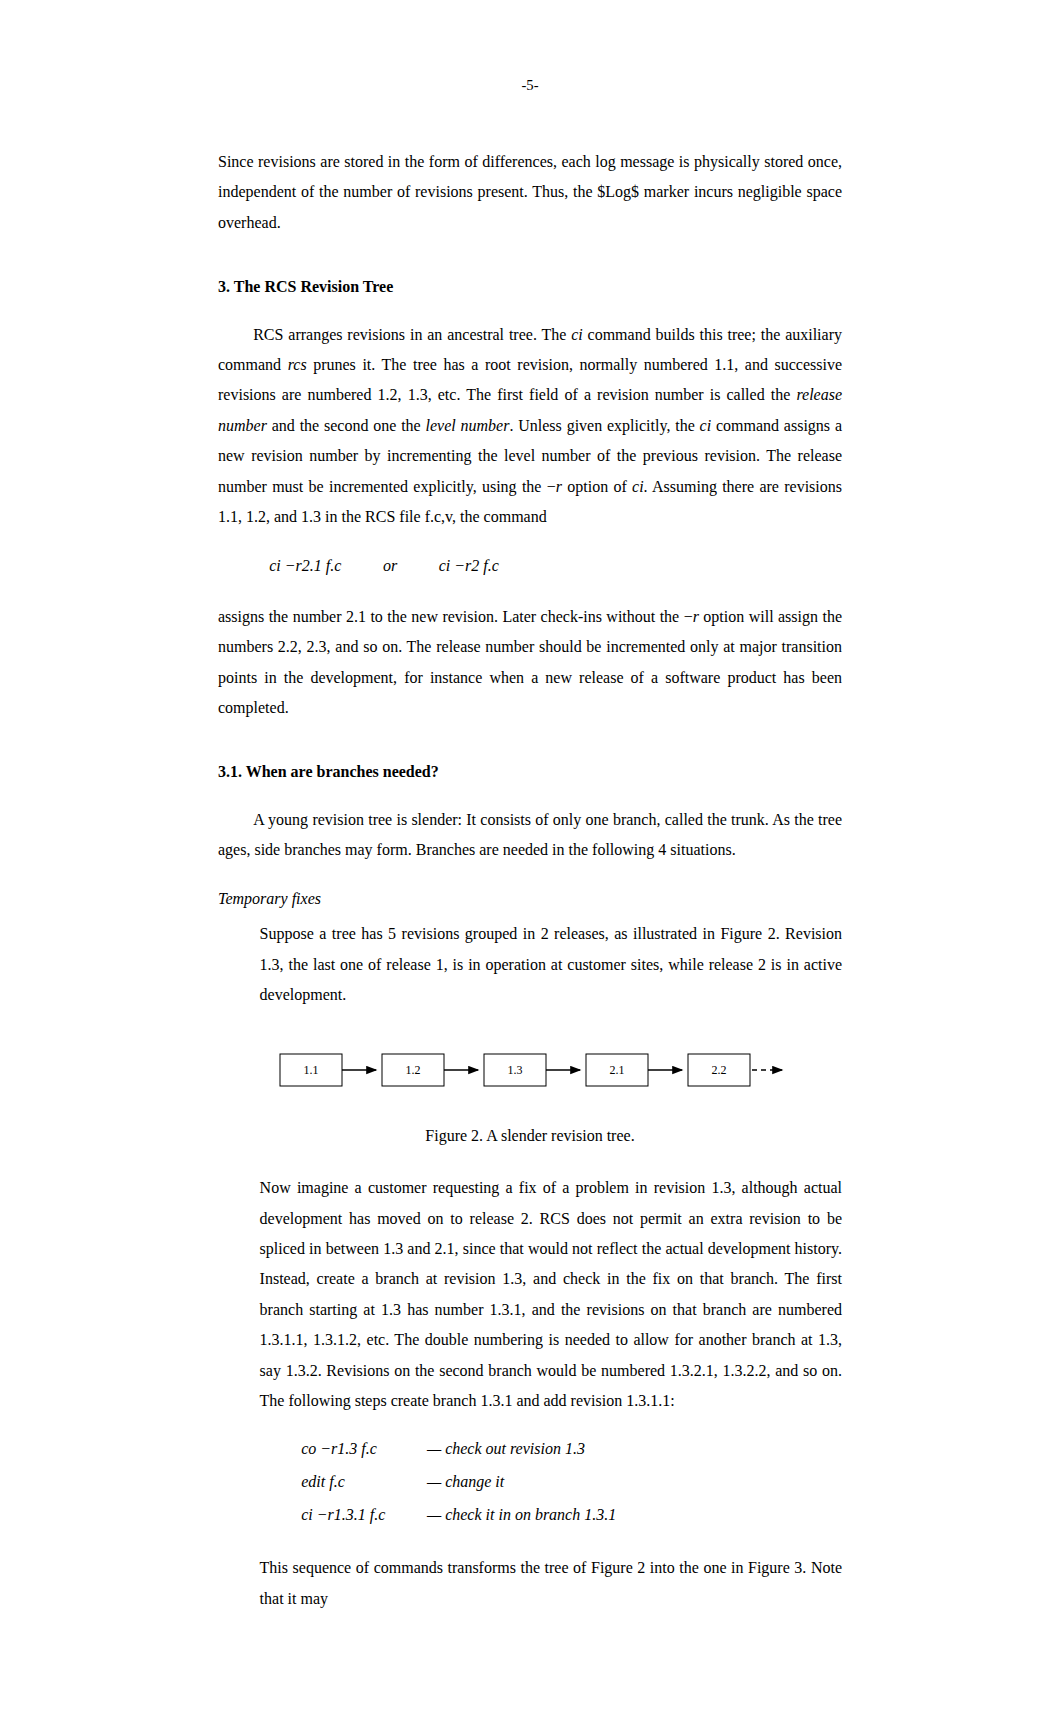-5-
Since revisions are stored in the form of differences, each log message is physically stored once, independent of the number of revisions present. Thus, the $Log$ marker incurs negligible space overhead.
3. The RCS Revision Tree
RCS arranges revisions in an ancestral tree. The ci command builds this tree; the auxiliary command rcs prunes it. The tree has a root revision, normally numbered 1.1, and successive revisions are numbered 1.2, 1.3, etc. The first field of a revision number is called the release number and the second one the level number. Unless given explicitly, the ci command assigns a new revision number by incrementing the level number of the previous revision. The release number must be incremented explicitly, using the −r option of ci. Assuming there are revisions 1.1, 1.2, and 1.3 in the RCS file f.c,v, the command
ci −r2.1 f.c or ci −r2 f.c
assigns the number 2.1 to the new revision. Later check-ins without the −r option will assign the numbers 2.2, 2.3, and so on. The release number should be incremented only at major transition points in the development, for instance when a new release of a software product has been completed.
3.1. When are branches needed?
A young revision tree is slender: It consists of only one branch, called the trunk. As the tree ages, side branches may form. Branches are needed in the following 4 situations.
Temporary fixes
Suppose a tree has 5 revisions grouped in 2 releases, as illustrated in Figure 2. Revision 1.3, the last one of release 1, is in operation at customer sites, while release 2 is in active development.
1.1 1.2 1.3 2.1 2.2
Figure 2. A slender revision tree.
Now imagine a customer requesting a fix of a problem in revision 1.3, although actual development has moved on to release 2. RCS does not permit an extra revision to be spliced in between 1.3 and 2.1, since that would not reflect the actual development history. Instead, create a branch at revision 1.3, and check in the fix on that branch. The first branch starting at 1.3 has number 1.3.1, and the revisions on that branch are numbered 1.3.1.1, 1.3.1.2, etc. The double numbering is needed to allow for another branch at 1.3, say 1.3.2. Revisions on the second branch would be numbered 1.3.2.1, 1.3.2.2, and so on. The following steps create branch 1.3.1 and add revision 1.3.1.1:
| co −r1.3 f.c | — check out revision 1.3 |
| edit f.c | — change it |
| ci −r1.3.1 f.c | — check it in on branch 1.3.1 |
This sequence of commands transforms the tree of Figure 2 into the one in Figure 3. Note that it may